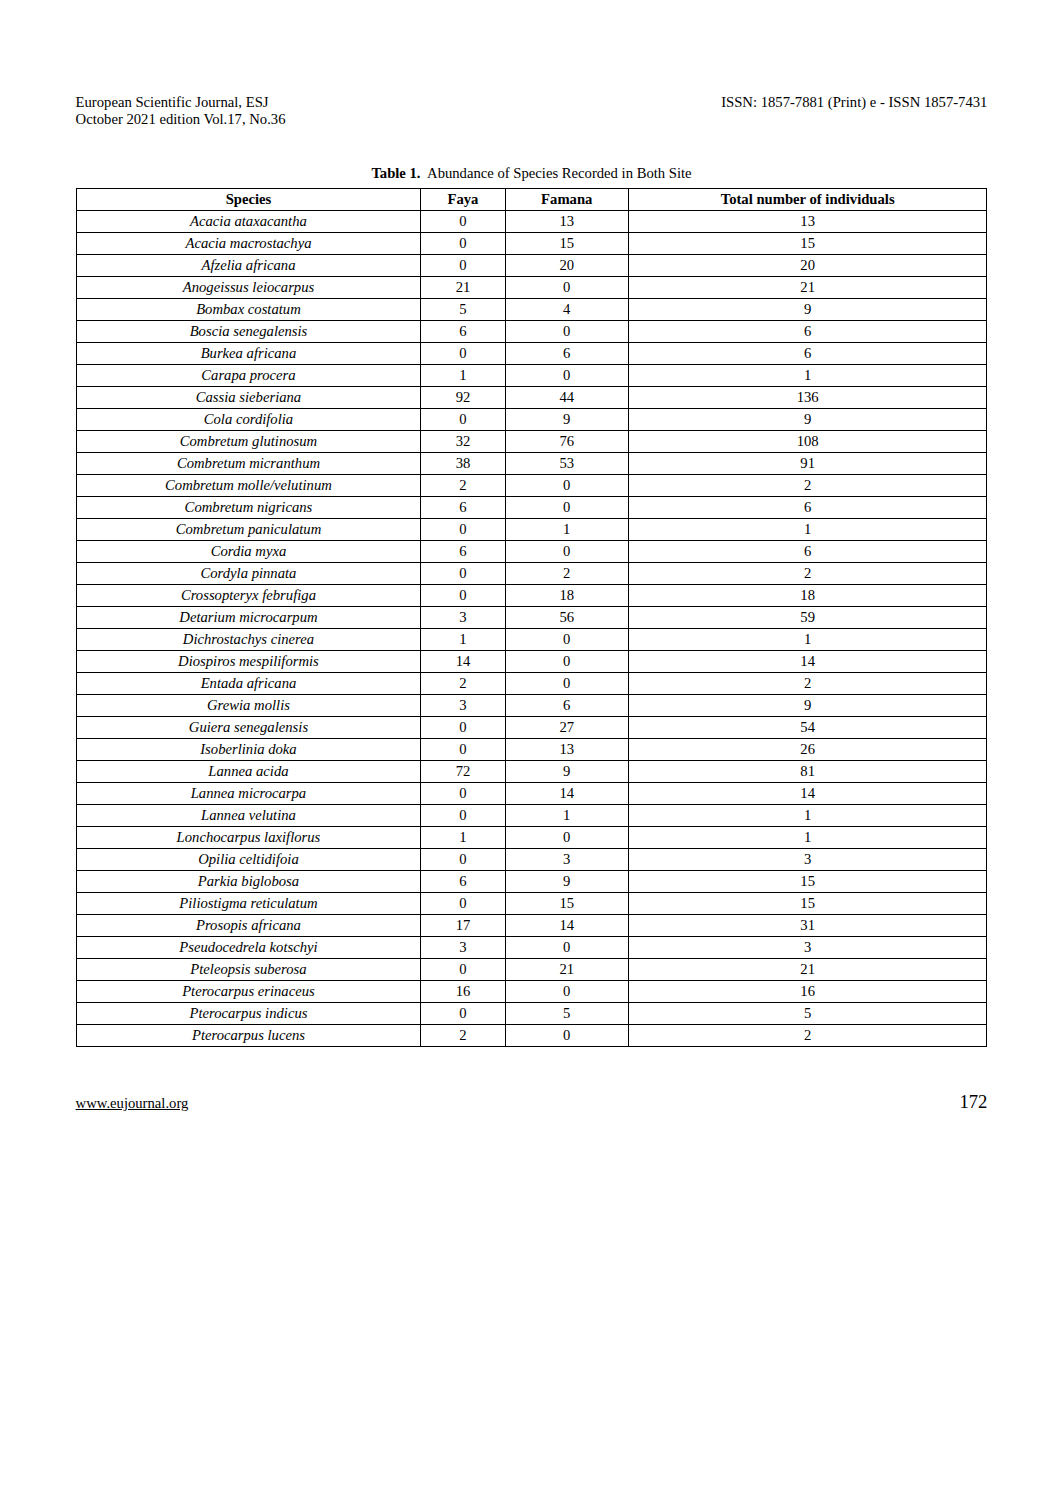European Scientific Journal, ESJ
October 2021 edition Vol.17, No.36
ISSN: 1857-7881 (Print) e - ISSN 1857-7431
Table 1. Abundance of Species Recorded in Both Site
| Species | Faya | Famana | Total number of individuals |
| --- | --- | --- | --- |
| Acacia ataxacantha | 0 | 13 | 13 |
| Acacia macrostachya | 0 | 15 | 15 |
| Afzelia africana | 0 | 20 | 20 |
| Anogeissus leiocarpus | 21 | 0 | 21 |
| Bombax costatum | 5 | 4 | 9 |
| Boscia senegalensis | 6 | 0 | 6 |
| Burkea africana | 0 | 6 | 6 |
| Carapa procera | 1 | 0 | 1 |
| Cassia sieberiana | 92 | 44 | 136 |
| Cola cordifolia | 0 | 9 | 9 |
| Combretum glutinosum | 32 | 76 | 108 |
| Combretum micranthum | 38 | 53 | 91 |
| Combretum molle/velutinum | 2 | 0 | 2 |
| Combretum nigricans | 6 | 0 | 6 |
| Combretum paniculatum | 0 | 1 | 1 |
| Cordia myxa | 6 | 0 | 6 |
| Cordyla pinnata | 0 | 2 | 2 |
| Crossopteryx februfiga | 0 | 18 | 18 |
| Detarium microcarpum | 3 | 56 | 59 |
| Dichrostachys cinerea | 1 | 0 | 1 |
| Diospiros mespiliformis | 14 | 0 | 14 |
| Entada africana | 2 | 0 | 2 |
| Grewia mollis | 3 | 6 | 9 |
| Guiera senegalensis | 0 | 27 | 54 |
| Isoberlinia doka | 0 | 13 | 26 |
| Lannea acida | 72 | 9 | 81 |
| Lannea microcarpa | 0 | 14 | 14 |
| Lannea velutina | 0 | 1 | 1 |
| Lonchocarpus laxiflorus | 1 | 0 | 1 |
| Opilia celtidifoia | 0 | 3 | 3 |
| Parkia biglobosa | 6 | 9 | 15 |
| Piliostigma reticulatum | 0 | 15 | 15 |
| Prosopis africana | 17 | 14 | 31 |
| Pseudocedrela kotschyi | 3 | 0 | 3 |
| Pteleopsis suberosa | 0 | 21 | 21 |
| Pterocarpus erinaceus | 16 | 0 | 16 |
| Pterocarpus indicus | 0 | 5 | 5 |
| Pterocarpus lucens | 2 | 0 | 2 |
www.eujournal.org 172